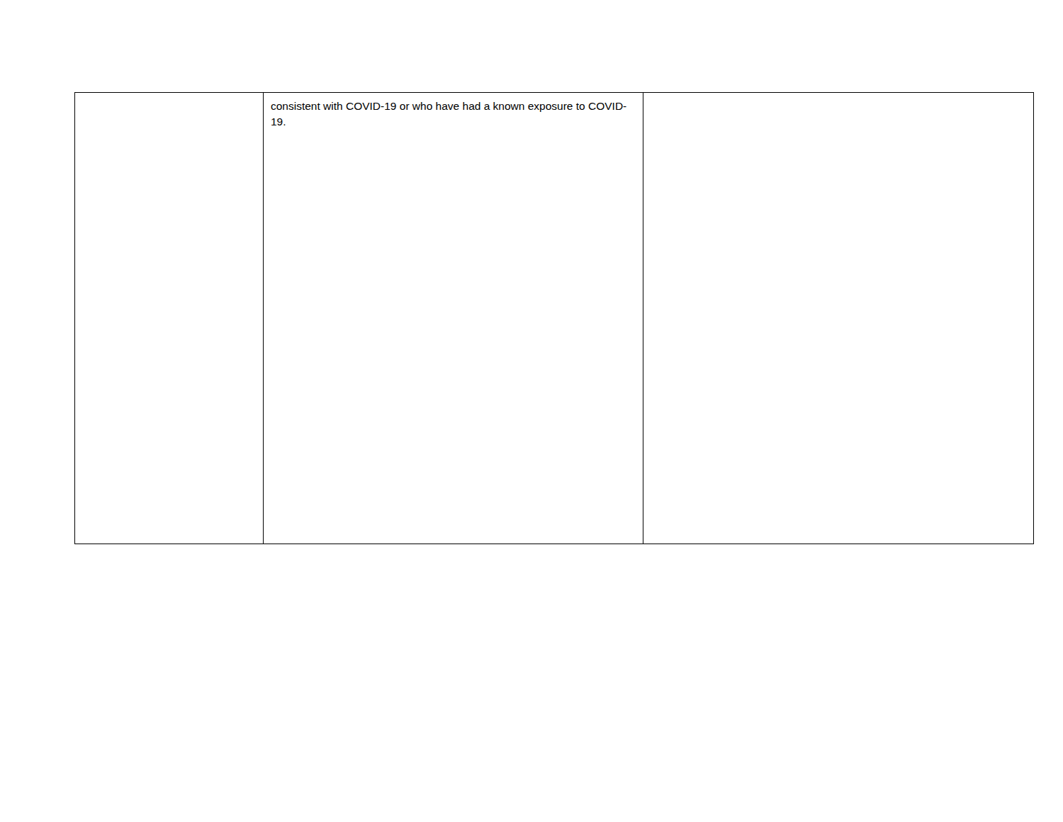| | consistent with COVID-19 or who have had a known exposure to COVID-19. | |